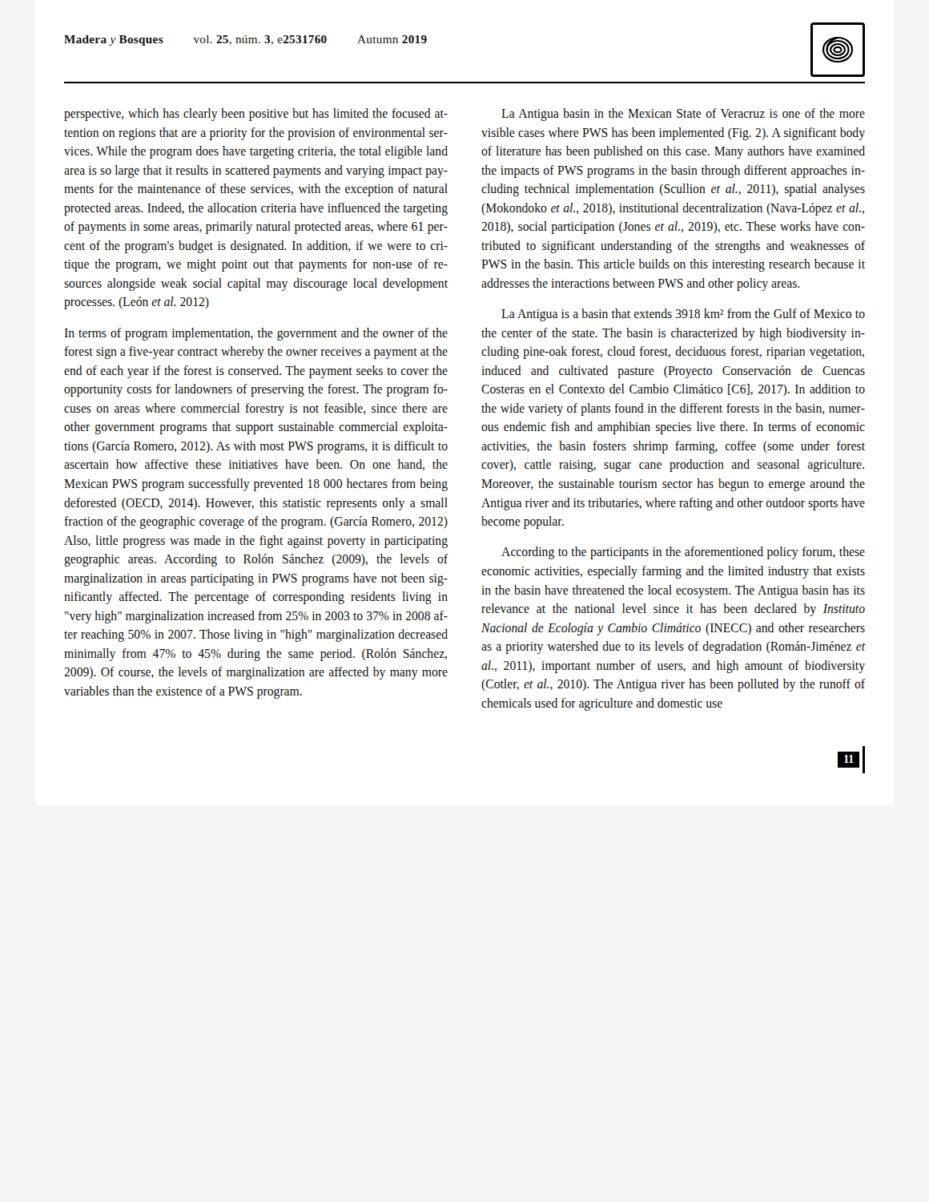Madera y Bosques vol. 25, núm. 3, e2531760 Autumn 2019
perspective, which has clearly been positive but has limited the focused attention on regions that are a priority for the provision of environmental services. While the program does have targeting criteria, the total eligible land area is so large that it results in scattered payments and varying impact payments for the maintenance of these services, with the exception of natural protected areas. Indeed, the allocation criteria have influenced the targeting of payments in some areas, primarily natural protected areas, where 61 percent of the program's budget is designated. In addition, if we were to critique the program, we might point out that payments for non-use of resources alongside weak social capital may discourage local development processes. (León et al. 2012)
In terms of program implementation, the government and the owner of the forest sign a five-year contract whereby the owner receives a payment at the end of each year if the forest is conserved. The payment seeks to cover the opportunity costs for landowners of preserving the forest. The program focuses on areas where commercial forestry is not feasible, since there are other government programs that support sustainable commercial exploitations (García Romero, 2012). As with most PWS programs, it is difficult to ascertain how affective these initiatives have been. On one hand, the Mexican PWS program successfully prevented 18 000 hectares from being deforested (OECD, 2014). However, this statistic represents only a small fraction of the geographic coverage of the program. (García Romero, 2012) Also, little progress was made in the fight against poverty in participating geographic areas. According to Rolón Sánchez (2009), the levels of marginalization in areas participating in PWS programs have not been significantly affected. The percentage of corresponding residents living in "very high" marginalization increased from 25% in 2003 to 37% in 2008 after reaching 50% in 2007. Those living in "high" marginalization decreased minimally from 47% to 45% during the same period. (Rolón Sánchez, 2009). Of course, the levels of marginalization are affected by many more variables than the existence of a PWS program.
La Antigua basin in the Mexican State of Veracruz is one of the more visible cases where PWS has been implemented (Fig. 2). A significant body of literature has been published on this case. Many authors have examined the impacts of PWS programs in the basin through different approaches including technical implementation (Scullion et al., 2011), spatial analyses (Mokondoko et al., 2018), institutional decentralization (Nava-López et al., 2018), social participation (Jones et al., 2019), etc. These works have contributed to significant understanding of the strengths and weaknesses of PWS in the basin. This article builds on this interesting research because it addresses the interactions between PWS and other policy areas.
La Antigua is a basin that extends 3918 km² from the Gulf of Mexico to the center of the state. The basin is characterized by high biodiversity including pine-oak forest, cloud forest, deciduous forest, riparian vegetation, induced and cultivated pasture (Proyecto Conservación de Cuencas Costeras en el Contexto del Cambio Climático [C6], 2017). In addition to the wide variety of plants found in the different forests in the basin, numerous endemic fish and amphibian species live there. In terms of economic activities, the basin fosters shrimp farming, coffee (some under forest cover), cattle raising, sugar cane production and seasonal agriculture. Moreover, the sustainable tourism sector has begun to emerge around the Antigua river and its tributaries, where rafting and other outdoor sports have become popular.
According to the participants in the aforementioned policy forum, these economic activities, especially farming and the limited industry that exists in the basin have threatened the local ecosystem. The Antigua basin has its relevance at the national level since it has been declared by Instituto Nacional de Ecología y Cambio Climático (INECC) and other researchers as a priority watershed due to its levels of degradation (Román-Jiménez et al., 2011), important number of users, and high amount of biodiversity (Cotler, et al., 2010). The Antigua river has been polluted by the runoff of chemicals used for agriculture and domestic use
11